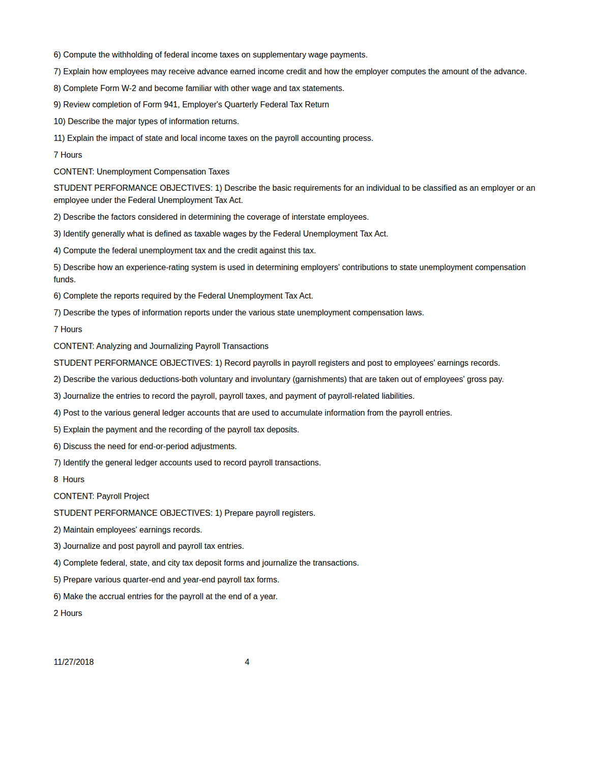6) Compute the withholding of federal income taxes on supplementary wage payments.
7) Explain how employees may receive advance earned income credit and how the employer computes the amount of the advance.
8) Complete Form W-2 and become familiar with other wage and tax statements.
9) Review completion of Form 941, Employer's Quarterly Federal Tax Return
10) Describe the major types of information returns.
11) Explain the impact of state and local income taxes on the payroll accounting process.
7 Hours
CONTENT: Unemployment Compensation Taxes
STUDENT PERFORMANCE OBJECTIVES: 1) Describe the basic requirements for an individual to be classified as an employer or an employee under the Federal Unemployment Tax Act.
2) Describe the factors considered in determining the coverage of interstate employees.
3) Identify generally what is defined as taxable wages by the Federal Unemployment Tax Act.
4) Compute the federal unemployment tax and the credit against this tax.
5) Describe how an experience-rating system is used in determining employers' contributions to state unemployment compensation funds.
6) Complete the reports required by the Federal Unemployment Tax Act.
7) Describe the types of information reports under the various state unemployment compensation laws.
7 Hours
CONTENT: Analyzing and Journalizing Payroll Transactions
STUDENT PERFORMANCE OBJECTIVES: 1) Record payrolls in payroll registers and post to employees' earnings records.
2) Describe the various deductions-both voluntary and involuntary (garnishments) that are taken out of employees' gross pay.
3) Journalize the entries to record the payroll, payroll taxes, and payment of payroll-related liabilities.
4) Post to the various general ledger accounts that are used to accumulate information from the payroll entries.
5) Explain the payment and the recording of the payroll tax deposits.
6) Discuss the need for end-or-period adjustments.
7) Identify the general ledger accounts used to record payroll transactions.
8 Hours
CONTENT: Payroll Project
STUDENT PERFORMANCE OBJECTIVES: 1) Prepare payroll registers.
2) Maintain employees' earnings records.
3) Journalize and post payroll and payroll tax entries.
4) Complete federal, state, and city tax deposit forms and journalize the transactions.
5) Prepare various quarter-end and year-end payroll tax forms.
6) Make the accrual entries for the payroll at the end of a year.
2 Hours
11/27/2018 4